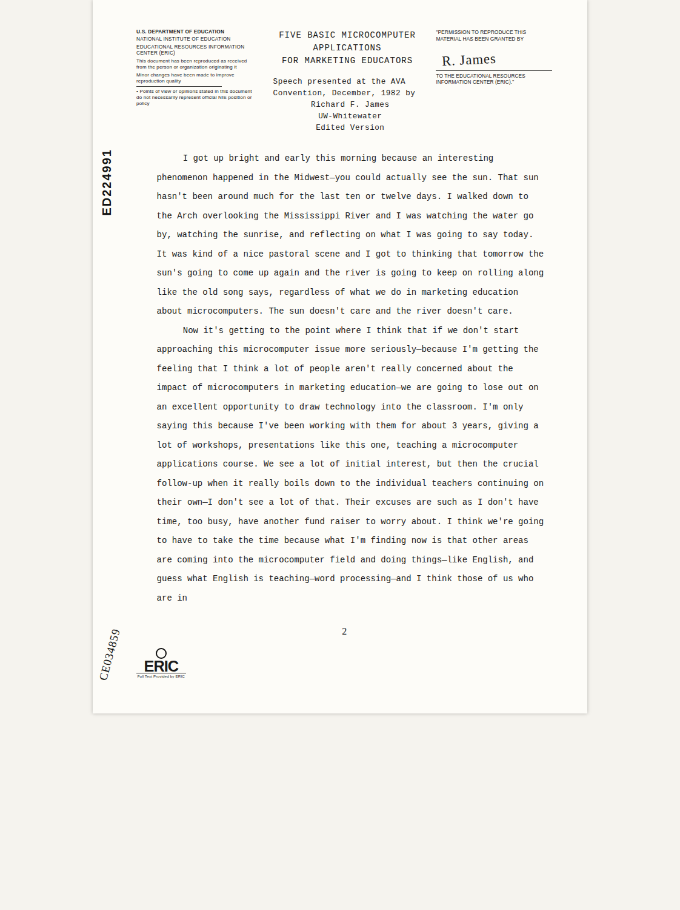ED224991
CE034859
U.S. DEPARTMENT OF EDUCATION
NATIONAL INSTITUTE OF EDUCATION
EDUCATIONAL RESOURCES INFORMATION
CENTER (ERIC)
This document has been reproduced as received from the person or organization originating it
Minor changes have been made to improve reproduction quality
• Points of view or opinions stated in this document do not necessarily represent official NIE position or policy
FIVE BASIC MICROCOMPUTER APPLICATIONS
FOR MARKETING EDUCATORS
Speech presented at the AVA Convention, December, 1982 by Richard F. James UW-Whitewater Edited Version
"PERMISSION TO REPRODUCE THIS MATERIAL HAS BEEN GRANTED BY
R. James
TO THE EDUCATIONAL RESOURCES INFORMATION CENTER (ERIC)."
I got up bright and early this morning because an interesting phenomenon happened in the Midwest—you could actually see the sun. That sun hasn't been around much for the last ten or twelve days. I walked down to the Arch overlooking the Mississippi River and I was watching the water go by, watching the sunrise, and reflecting on what I was going to say today. It was kind of a nice pastoral scene and I got to thinking that tomorrow the sun's going to come up again and the river is going to keep on rolling along like the old song says, regardless of what we do in marketing education about microcomputers. The sun doesn't care and the river doesn't care.
Now it's getting to the point where I think that if we don't start approaching this microcomputer issue more seriously—because I'm getting the feeling that I think a lot of people aren't really concerned about the impact of microcomputers in marketing education—we are going to lose out on an excellent opportunity to draw technology into the classroom. I'm only saying this because I've been working with them for about 3 years, giving a lot of workshops, presentations like this one, teaching a microcomputer applications course. We see a lot of initial interest, but then the crucial follow-up when it really boils down to the individual teachers continuing on their own—I don't see a lot of that. Their excuses are such as I don't have time, too busy, have another fund raiser to worry about. I think we're going to have to take the time because what I'm finding now is that other areas are coming into the microcomputer field and doing things—like English, and guess what English is teaching—word processing—and I think those of us who are in
2
ERIC
Full Text Provided by ERIC